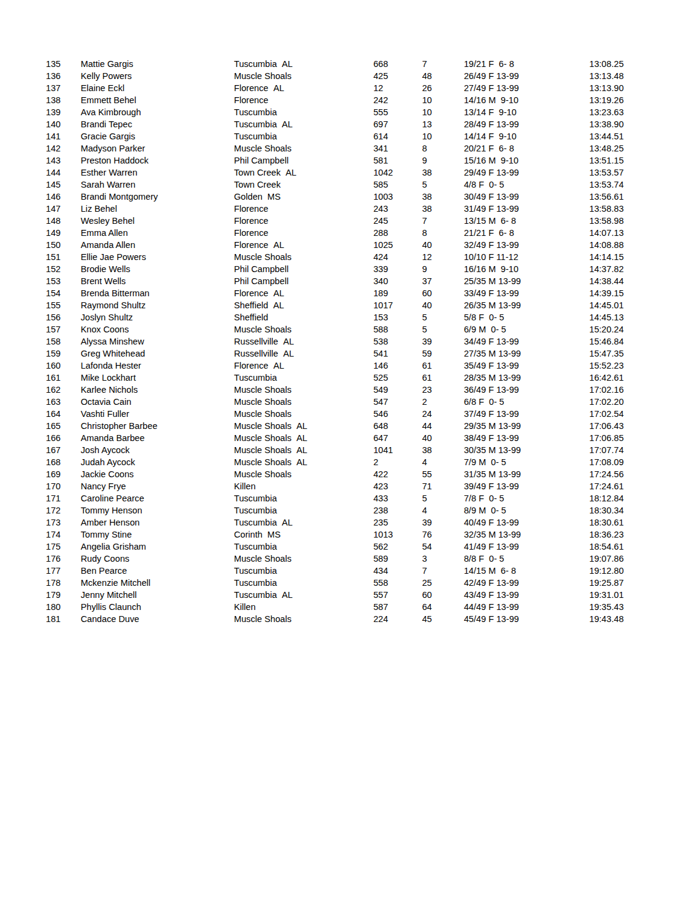| 135 | Mattie Gargis | Tuscumbia AL | 668 | 7 | 19/21 F 6- 8 | 13:08.25 |
| 136 | Kelly Powers | Muscle Shoals | 425 | 48 | 26/49 F 13-99 | 13:13.48 |
| 137 | Elaine Eckl | Florence AL | 12 | 26 | 27/49 F 13-99 | 13:13.90 |
| 138 | Emmett Behel | Florence | 242 | 10 | 14/16 M 9-10 | 13:19.26 |
| 139 | Ava Kimbrough | Tuscumbia | 555 | 10 | 13/14 F 9-10 | 13:23.63 |
| 140 | Brandi Tepec | Tuscumbia AL | 697 | 13 | 28/49 F 13-99 | 13:38.90 |
| 141 | Gracie Gargis | Tuscumbia | 614 | 10 | 14/14 F 9-10 | 13:44.51 |
| 142 | Madyson Parker | Muscle Shoals | 341 | 8 | 20/21 F 6- 8 | 13:48.25 |
| 143 | Preston Haddock | Phil Campbell | 581 | 9 | 15/16 M 9-10 | 13:51.15 |
| 144 | Esther Warren | Town Creek AL | 1042 | 38 | 29/49 F 13-99 | 13:53.57 |
| 145 | Sarah Warren | Town Creek | 585 | 5 | 4/8 F 0- 5 | 13:53.74 |
| 146 | Brandi Montgomery | Golden MS | 1003 | 38 | 30/49 F 13-99 | 13:56.61 |
| 147 | Liz Behel | Florence | 243 | 38 | 31/49 F 13-99 | 13:58.83 |
| 148 | Wesley Behel | Florence | 245 | 7 | 13/15 M 6- 8 | 13:58.98 |
| 149 | Emma Allen | Florence | 288 | 8 | 21/21 F 6- 8 | 14:07.13 |
| 150 | Amanda Allen | Florence AL | 1025 | 40 | 32/49 F 13-99 | 14:08.88 |
| 151 | Ellie Jae Powers | Muscle Shoals | 424 | 12 | 10/10 F 11-12 | 14:14.15 |
| 152 | Brodie Wells | Phil Campbell | 339 | 9 | 16/16 M 9-10 | 14:37.82 |
| 153 | Brent Wells | Phil Campbell | 340 | 37 | 25/35 M 13-99 | 14:38.44 |
| 154 | Brenda Bitterman | Florence AL | 189 | 60 | 33/49 F 13-99 | 14:39.15 |
| 155 | Raymond Shultz | Sheffield AL | 1017 | 40 | 26/35 M 13-99 | 14:45.01 |
| 156 | Joslyn Shultz | Sheffield | 153 | 5 | 5/8 F 0- 5 | 14:45.13 |
| 157 | Knox Coons | Muscle Shoals | 588 | 5 | 6/9 M 0- 5 | 15:20.24 |
| 158 | Alyssa Minshew | Russellville AL | 538 | 39 | 34/49 F 13-99 | 15:46.84 |
| 159 | Greg Whitehead | Russellville AL | 541 | 59 | 27/35 M 13-99 | 15:47.35 |
| 160 | Lafonda Hester | Florence AL | 146 | 61 | 35/49 F 13-99 | 15:52.23 |
| 161 | Mike Lockhart | Tuscumbia | 525 | 61 | 28/35 M 13-99 | 16:42.61 |
| 162 | Karlee Nichols | Muscle Shoals | 549 | 23 | 36/49 F 13-99 | 17:02.16 |
| 163 | Octavia Cain | Muscle Shoals | 547 | 2 | 6/8 F 0- 5 | 17:02.20 |
| 164 | Vashti Fuller | Muscle Shoals | 546 | 24 | 37/49 F 13-99 | 17:02.54 |
| 165 | Christopher Barbee | Muscle Shoals AL | 648 | 44 | 29/35 M 13-99 | 17:06.43 |
| 166 | Amanda Barbee | Muscle Shoals AL | 647 | 40 | 38/49 F 13-99 | 17:06.85 |
| 167 | Josh Aycock | Muscle Shoals AL | 1041 | 38 | 30/35 M 13-99 | 17:07.74 |
| 168 | Judah Aycock | Muscle Shoals AL | 2 | 4 | 7/9 M 0- 5 | 17:08.09 |
| 169 | Jackie Coons | Muscle Shoals | 422 | 55 | 31/35 M 13-99 | 17:24.56 |
| 170 | Nancy Frye | Killen | 423 | 71 | 39/49 F 13-99 | 17:24.61 |
| 171 | Caroline Pearce | Tuscumbia | 433 | 5 | 7/8 F 0- 5 | 18:12.84 |
| 172 | Tommy Henson | Tuscumbia | 238 | 4 | 8/9 M 0- 5 | 18:30.34 |
| 173 | Amber Henson | Tuscumbia AL | 235 | 39 | 40/49 F 13-99 | 18:30.61 |
| 174 | Tommy Stine | Corinth MS | 1013 | 76 | 32/35 M 13-99 | 18:36.23 |
| 175 | Angelia Grisham | Tuscumbia | 562 | 54 | 41/49 F 13-99 | 18:54.61 |
| 176 | Rudy Coons | Muscle Shoals | 589 | 3 | 8/8 F 0- 5 | 19:07.86 |
| 177 | Ben Pearce | Tuscumbia | 434 | 7 | 14/15 M 6- 8 | 19:12.80 |
| 178 | Mckenzie Mitchell | Tuscumbia | 558 | 25 | 42/49 F 13-99 | 19:25.87 |
| 179 | Jenny Mitchell | Tuscumbia AL | 557 | 60 | 43/49 F 13-99 | 19:31.01 |
| 180 | Phyllis Claunch | Killen | 587 | 64 | 44/49 F 13-99 | 19:35.43 |
| 181 | Candace Duve | Muscle Shoals | 224 | 45 | 45/49 F 13-99 | 19:43.48 |